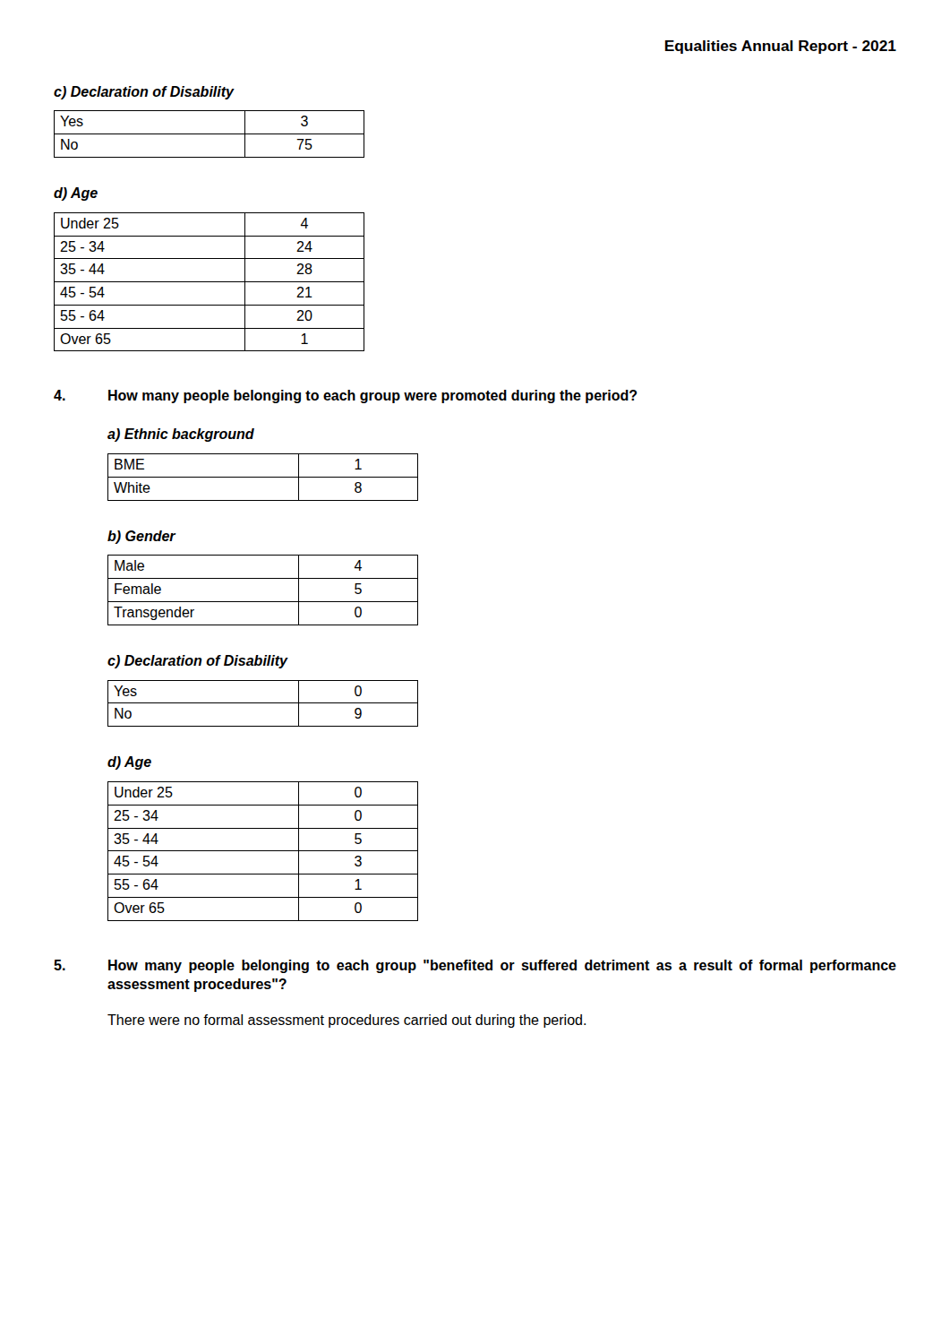Equalities Annual Report - 2021
c) Declaration of Disability
| Yes | 3 |
| No | 75 |
d) Age
| Under 25 | 4 |
| 25 - 34 | 24 |
| 35 - 44 | 28 |
| 45 - 54 | 21 |
| 55 - 64 | 20 |
| Over 65 | 1 |
4.
How many people belonging to each group were promoted during the period?
a) Ethnic background
| BME | 1 |
| White | 8 |
b) Gender
| Male | 4 |
| Female | 5 |
| Transgender | 0 |
c) Declaration of Disability
| Yes | 0 |
| No | 9 |
d) Age
| Under 25 | 0 |
| 25 - 34 | 0 |
| 35 - 44 | 5 |
| 45 - 54 | 3 |
| 55 - 64 | 1 |
| Over 65 | 0 |
5.
How many people belonging to each group "benefited or suffered detriment as a result of formal performance assessment procedures"?
There were no formal assessment procedures carried out during the period.